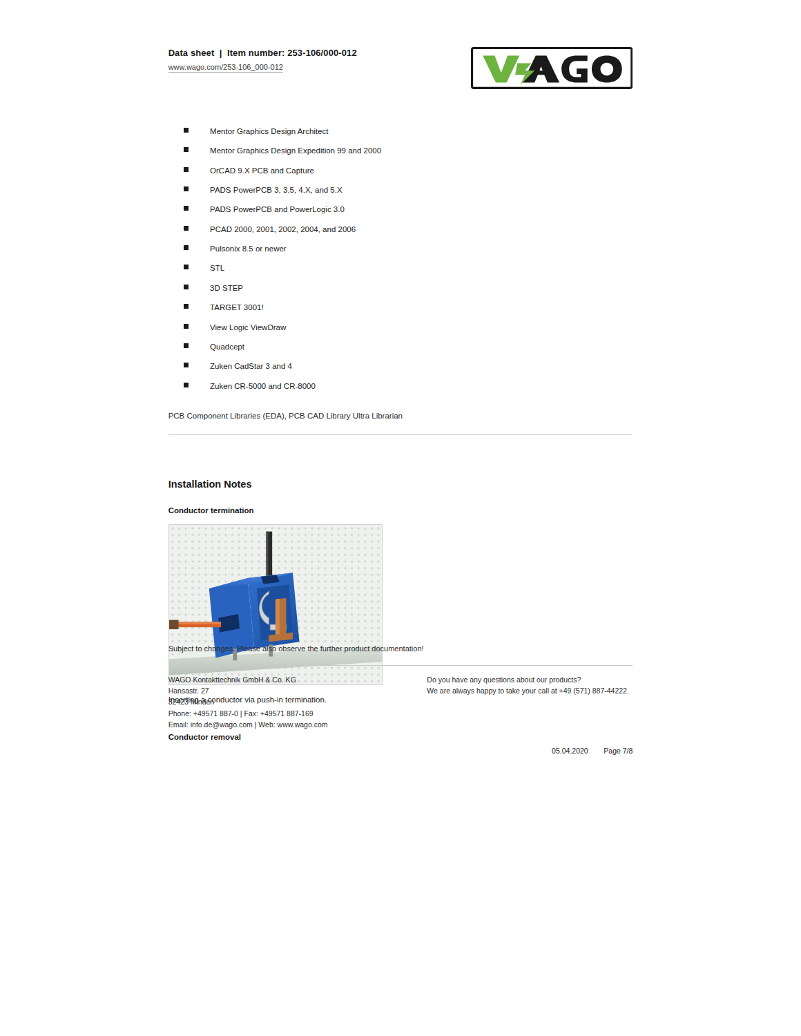Data sheet | Item number: 253-106/000-012
www.wago.com/253-106_000-012
Mentor Graphics Design Architect
Mentor Graphics Design Expedition 99 and 2000
OrCAD 9.X PCB and Capture
PADS PowerPCB 3, 3.5, 4.X, and 5.X
PADS PowerPCB and PowerLogic 3.0
PCAD 2000, 2001, 2002, 2004, and 2006
Pulsonix 8.5 or newer
STL
3D STEP
TARGET 3001!
View Logic ViewDraw
Quadcept
Zuken CadStar 3 and 4
Zuken CR-5000 and CR-8000
PCB Component Libraries (EDA), PCB CAD Library Ultra Librarian
Installation Notes
Conductor termination
Inserting a conductor via push-in termination.
Conductor removal
Subject to changes. Please also observe the further product documentation!
WAGO Kontakttechnik GmbH & Co. KG
Hansastr. 27
32423 Minden
Phone: +49571 887-0 | Fax: +49571 887-169
Email: info.de@wago.com | Web: www.wago.com
Do you have any questions about our products?
We are always happy to take your call at +49 (571) 887-44222.
05.04.2020 Page 7/8